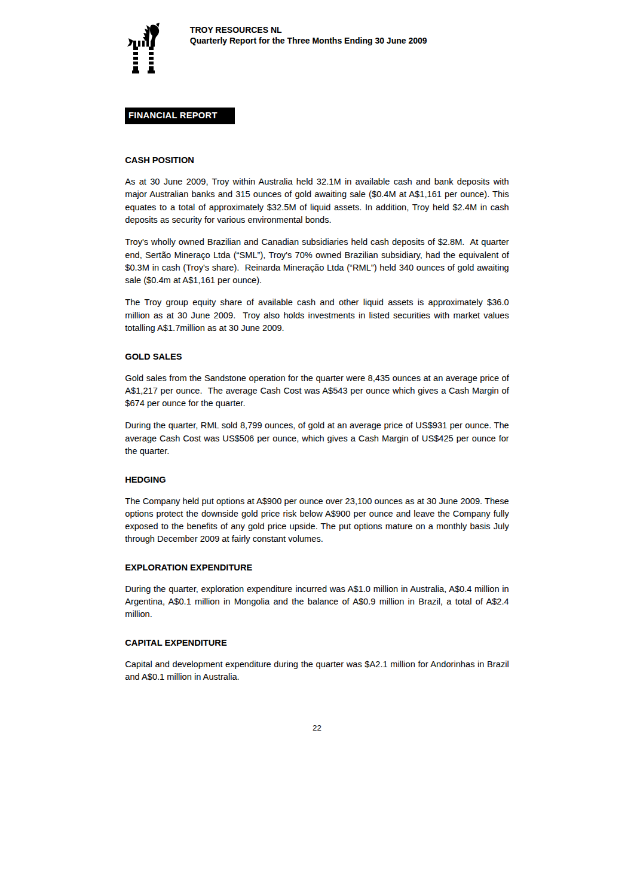TROY RESOURCES NL
Quarterly Report for the Three Months Ending 30 June 2009
FINANCIAL REPORT
CASH POSITION
As at 30 June 2009, Troy within Australia held 32.1M in available cash and bank deposits with major Australian banks and 315 ounces of gold awaiting sale ($0.4M at A$1,161 per ounce). This equates to a total of approximately $32.5M of liquid assets. In addition, Troy held $2.4M in cash deposits as security for various environmental bonds.
Troy's wholly owned Brazilian and Canadian subsidiaries held cash deposits of $2.8M. At quarter end, Sertão Mineraço Ltda (“SML”), Troy's 70% owned Brazilian subsidiary, had the equivalent of $0.3M in cash (Troy's share). Reinarda Mineração Ltda (“RML”) held 340 ounces of gold awaiting sale ($0.4m at A$1,161 per ounce).
The Troy group equity share of available cash and other liquid assets is approximately $36.0 million as at 30 June 2009. Troy also holds investments in listed securities with market values totalling A$1.7million as at 30 June 2009.
GOLD SALES
Gold sales from the Sandstone operation for the quarter were 8,435 ounces at an average price of A$1,217 per ounce. The average Cash Cost was A$543 per ounce which gives a Cash Margin of $674 per ounce for the quarter.
During the quarter, RML sold 8,799 ounces, of gold at an average price of US$931 per ounce. The average Cash Cost was US$506 per ounce, which gives a Cash Margin of US$425 per ounce for the quarter.
HEDGING
The Company held put options at A$900 per ounce over 23,100 ounces as at 30 June 2009. These options protect the downside gold price risk below A$900 per ounce and leave the Company fully exposed to the benefits of any gold price upside. The put options mature on a monthly basis July through December 2009 at fairly constant volumes.
EXPLORATION EXPENDITURE
During the quarter, exploration expenditure incurred was A$1.0 million in Australia, A$0.4 million in Argentina, A$0.1 million in Mongolia and the balance of A$0.9 million in Brazil, a total of A$2.4 million.
CAPITAL EXPENDITURE
Capital and development expenditure during the quarter was $A2.1 million for Andorinhas in Brazil and A$0.1 million in Australia.
22